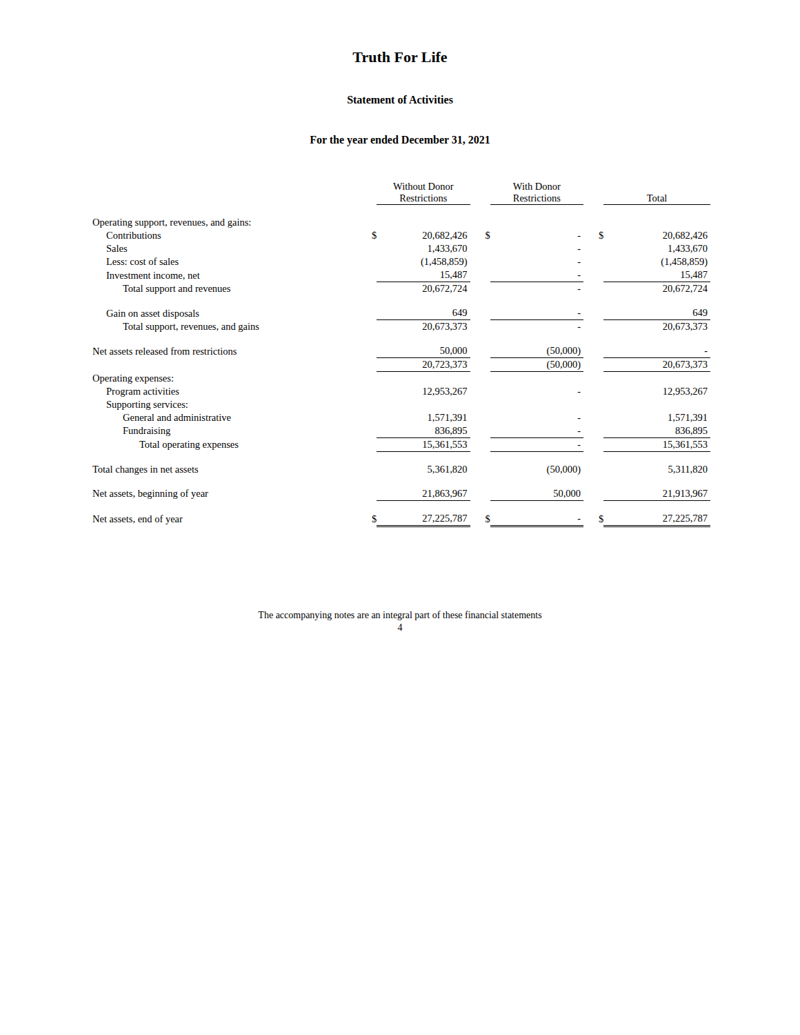Truth For Life
Statement of Activities
For the year ended December 31, 2021
| | | Without Donor | | With Donor | | |
| --- | --- | --- | --- | --- | --- | --- |
| | | Restrictions | | Restrictions | | Total |
| Operating support, revenues, and gains: | | | | | | |
| Contributions | $ | 20,682,426 | $ | - | $ | 20,682,426 |
| Sales | | 1,433,670 | | - | | 1,433,670 |
| Less: cost of sales | | (1,458,859) | | - | | (1,458,859) |
| Investment income, net | | 15,487 | | - | | 15,487 |
| Total support and revenues | | 20,672,724 | | - | | 20,672,724 |
| Gain on asset disposals | | 649 | | - | | 649 |
| Total support, revenues, and gains | | 20,673,373 | | - | | 20,673,373 |
| Net assets released from restrictions | | 50,000 | | (50,000) | | - |
| | | 20,723,373 | | (50,000) | | 20,673,373 |
| Operating expenses: | | | | | | |
| Program activities | | 12,953,267 | | - | | 12,953,267 |
| Supporting services: | | | | | | |
| General and administrative | | 1,571,391 | | - | | 1,571,391 |
| Fundraising | | 836,895 | | - | | 836,895 |
| Total operating expenses | | 15,361,553 | | - | | 15,361,553 |
| Total changes in net assets | | 5,361,820 | | (50,000) | | 5,311,820 |
| Net assets, beginning of year | | 21,863,967 | | 50,000 | | 21,913,967 |
| Net assets, end of year | $ | 27,225,787 | $ | - | $ | 27,225,787 |
The accompanying notes are an integral part of these financial statements
4